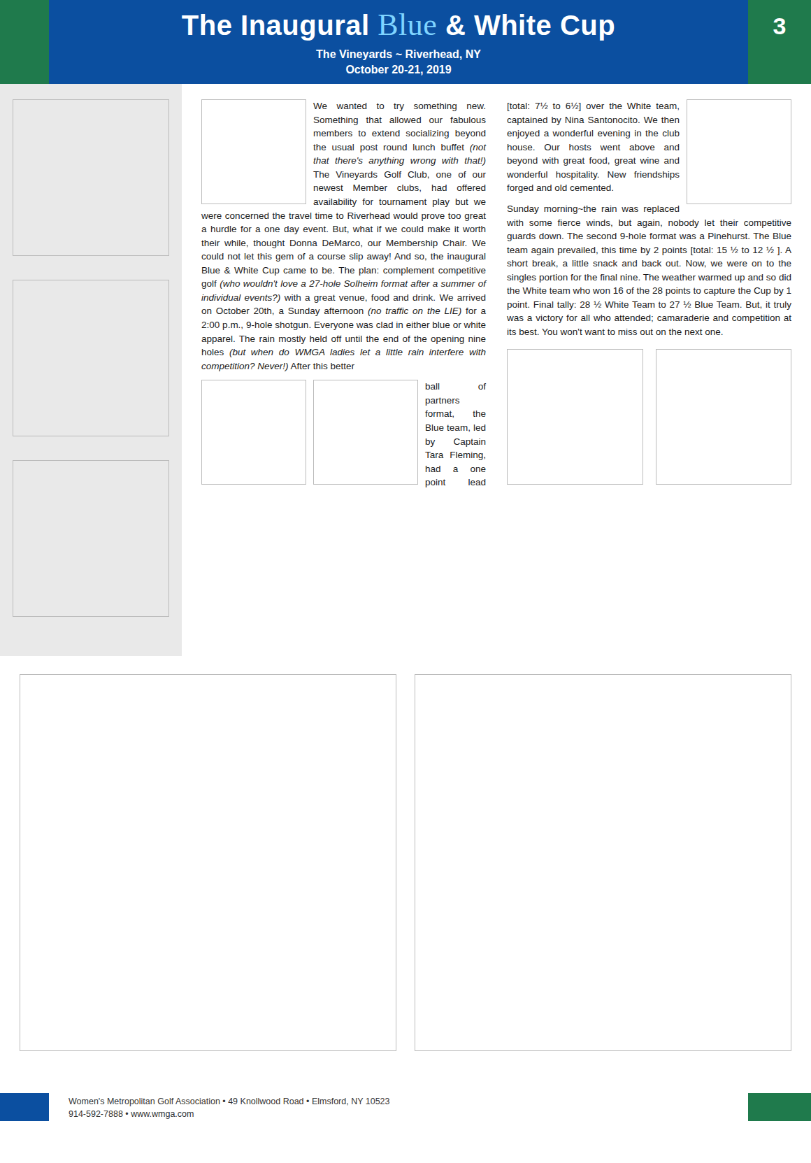The Inaugural Blue & White Cup
The Vineyards ~ Riverhead, NY
October 20-21, 2019
3
We wanted to try something new. Something that allowed our fabulous members to extend socializing beyond the usual post round lunch buffet (not that there's anything wrong with that!) The Vineyards Golf Club, one of our newest Member clubs, had offered availability for tournament play but we were concerned the travel time to Riverhead would prove too great a hurdle for a one day event. But, what if we could make it worth their while, thought Donna DeMarco, our Membership Chair. We could not let this gem of a course slip away! And so, the inaugural Blue & White Cup came to be. The plan: complement competitive golf (who wouldn't love a 27-hole Solheim format after a summer of individual events?) with a great venue, food and drink. We arrived on October 20th, a Sunday afternoon (no traffic on the LIE) for a 2:00 p.m., 9-hole shotgun. Everyone was clad in either blue or white apparel. The rain mostly held off until the end of the opening nine holes (but when do WMGA ladies let a little rain interfere with competition? Never!) After this better
ball of partners format, the Blue team, led by Captain Tara Fleming, had a one point lead [total: 7½ to 6½] over the White team, captained by Nina Santonocito. We then enjoyed a wonderful evening in the club house. Our hosts went above and beyond with great food, great wine and wonderful hospitality. New friendships forged and old cemented.
Sunday morning~the rain was replaced with some fierce winds, but again, nobody let their competitive guards down. The second 9-hole format was a Pinehurst. The Blue team again prevailed, this time by 2 points [total: 15 ½ to 12 ½ ]. A short break, a little snack and back out. Now, we were on to the singles portion for the final nine. The weather warmed up and so did the White team who won 16 of the 28 points to capture the Cup by 1 point. Final tally: 28 ½ White Team to 27 ½ Blue Team. But, it truly was a victory for all who attended; camaraderie and competition at its best. You won't want to miss out on the next one.
The Blue Team
The White Team
Women's Metropolitan Golf Association • 49 Knollwood Road • Elmsford, NY 10523
914-592-7888 • www.wmga.com